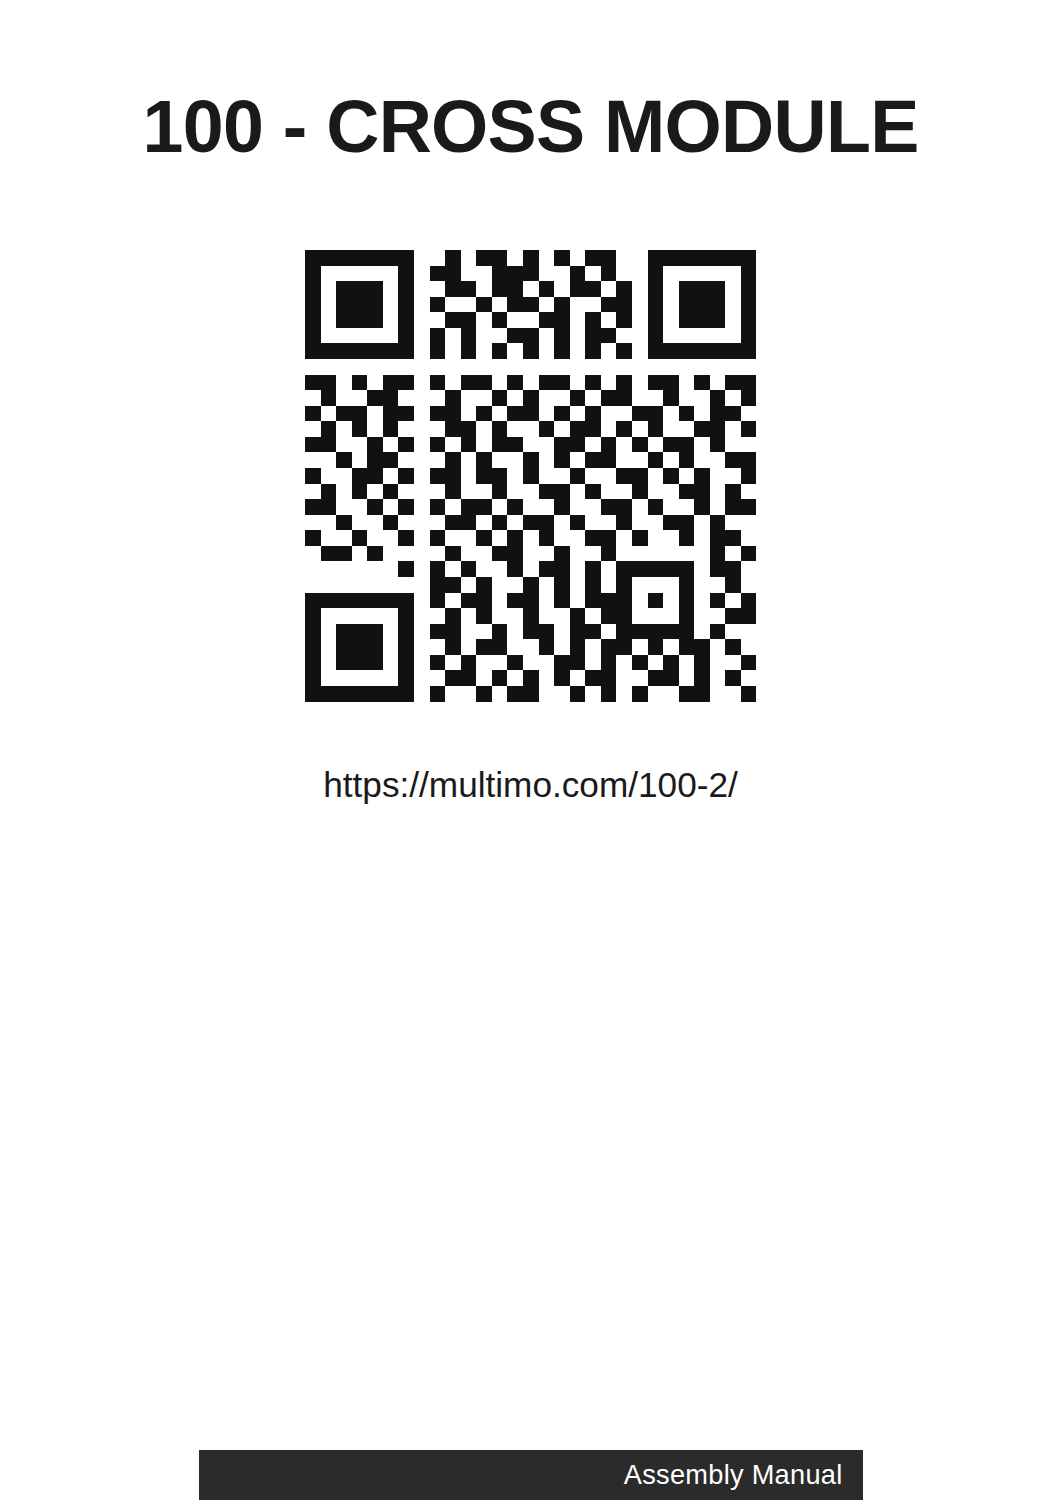100 - CROSS MODULE
https://multimo.com/100-2/
Assembly Manual